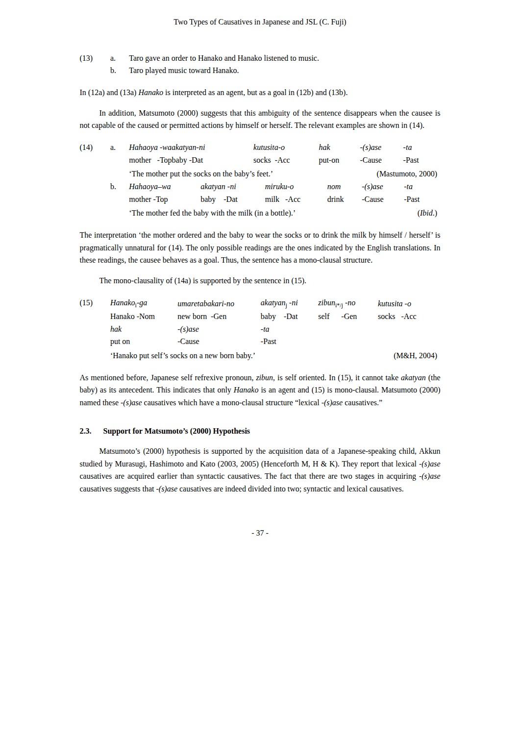Two Types of Causatives in Japanese and JSL (C. Fuji)
| (13) | a. | Taro gave an order to Hanako and Hanako listened to music. |
| | b. | Taro played music toward Hanako. |
In (12a) and (13a) Hanako is interpreted as an agent, but as a goal in (12b) and (13b).
In addition, Matsumoto (2000) suggests that this ambiguity of the sentence disappears when the causee is not capable of the caused or permitted actions by himself or herself. The relevant examples are shown in (14).
| (14) | a. | / Hahaoya - waakatyan - ni / kutusita - o / hak / - (s)ase / - ta / / mother -Topbaby -Dat / socks -Acc / put-on / -Cause / -Past / ‘The mother put the socks on the baby’s feet.’ (Mastumoto, 2000) |
| | b. | / Hahaoya – wa / akatyan - ni / miruku - o / nom / - (s)ase / - ta / / mother -Top / baby -Dat / milk -Acc / drink / -Cause / -Past / ‘The mother fed the baby with the milk (in a bottle).’ ( Ibid .) |
The interpretation ‘the mother ordered and the baby to wear the socks or to drink the milk by himself / herself’ is pragmatically unnatural for (14). The only possible readings are the ones indicated by the English translations. In these readings, the causee behaves as a goal. Thus, the sentence has a mono-clausal structure.
The mono-clausality of (14a) is supported by the sentence in (15).
| (15) | / Hanako i - ga / umaretabakari - no / akatyan j - ni / zibun i*/j - no / kutusita - o / / Hanako -Nom / new born -Gen / baby -Dat / self -Gen / socks -Acc / / hak / - (s)ase / - ta / / / / put on / -Cause / -Past / / / ‘Hanako put self’s socks on a new born baby.’ (M&H, 2004) |
As mentioned before, Japanese self refrexive pronoun, zibun, is self oriented. In (15), it cannot take akatyan (the baby) as its antecedent. This indicates that only Hanako is an agent and (15) is mono-clausal. Matsumoto (2000) named these -(s)ase causatives which have a mono-clausal structure “lexical -(s)ase causatives.”
2.3. Support for Matsumoto’s (2000) Hypothesis
Matsumoto’s (2000) hypothesis is supported by the acquisition data of a Japanese-speaking child, Akkun studied by Murasugi, Hashimoto and Kato (2003, 2005) (Henceforth M, H & K). They report that lexical -(s)ase causatives are acquired earlier than syntactic causatives. The fact that there are two stages in acquiring -(s)ase causatives suggests that -(s)ase causatives are indeed divided into two; syntactic and lexical causatives.
- 37 -